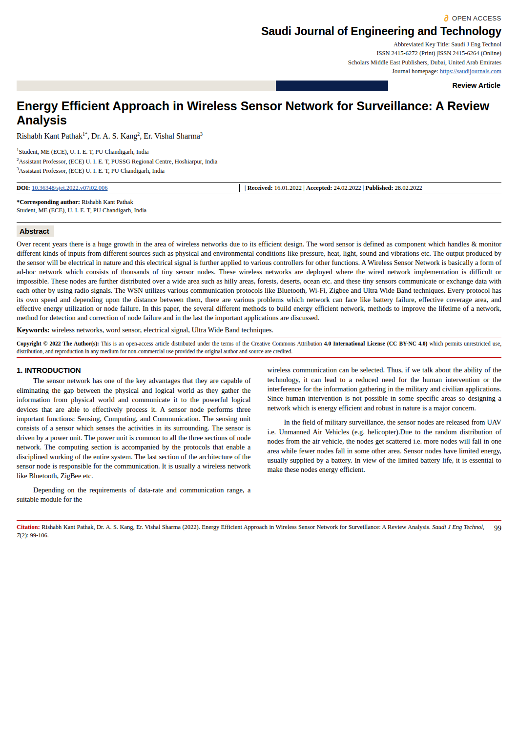∂ OPEN ACCESS
Saudi Journal of Engineering and Technology
Abbreviated Key Title: Saudi J Eng Technol
ISSN 2415-6272 (Print) |ISSN 2415-6264 (Online)
Scholars Middle East Publishers, Dubai, United Arab Emirates
Journal homepage: https://saudijournals.com
Review Article
Energy Efficient Approach in Wireless Sensor Network for Surveillance: A Review Analysis
Rishabh Kant Pathak1*, Dr. A. S. Kang2, Er. Vishal Sharma3
1Student, ME (ECE), U. I. E. T, PU Chandigarh, India
2Assistant Professor, (ECE) U. I. E. T, PUSSG Regional Centre, Hoshiarpur, India
3Assistant Professor, (ECE) U. I. E. T, PU Chandigarh, India
DOI: 10.36348/sjet.2022.v07i02.006
| Received: 16.01.2022 | Accepted: 24.02.2022 | Published: 28.02.2022
*Corresponding author: Rishabh Kant Pathak
Student, ME (ECE), U. I. E. T, PU Chandigarh, India
Abstract
Over recent years there is a huge growth in the area of wireless networks due to its efficient design. The word sensor is defined as component which handles & monitor different kinds of inputs from different sources such as physical and environmental conditions like pressure, heat, light, sound and vibrations etc. The output produced by the sensor will be electrical in nature and this electrical signal is further applied to various controllers for other functions. A Wireless Sensor Network is basically a form of ad-hoc network which consists of thousands of tiny sensor nodes. These wireless networks are deployed where the wired network implementation is difficult or impossible. These nodes are further distributed over a wide area such as hilly areas, forests, deserts, ocean etc. and these tiny sensors communicate or exchange data with each other by using radio signals. The WSN utilizes various communication protocols like Bluetooth, Wi-Fi, Zigbee and Ultra Wide Band techniques. Every protocol has its own speed and depending upon the distance between them, there are various problems which network can face like battery failure, effective coverage area, and effective energy utilization or node failure. In this paper, the several different methods to build energy efficient network, methods to improve the lifetime of a network, method for detection and correction of node failure and in the last the important applications are discussed.
Keywords: wireless networks, word sensor, electrical signal, Ultra Wide Band techniques.
Copyright © 2022 The Author(s): This is an open-access article distributed under the terms of the Creative Commons Attribution 4.0 International License (CC BY-NC 4.0) which permits unrestricted use, distribution, and reproduction in any medium for non-commercial use provided the original author and source are credited.
1. INTRODUCTION
The sensor network has one of the key advantages that they are capable of eliminating the gap between the physical and logical world as they gather the information from physical world and communicate it to the powerful logical devices that are able to effectively process it. A sensor node performs three important functions: Sensing, Computing, and Communication. The sensing unit consists of a sensor which senses the activities in its surrounding. The sensor is driven by a power unit. The power unit is common to all the three sections of node network. The computing section is accompanied by the protocols that enable a disciplined working of the entire system. The last section of the architecture of the sensor node is responsible for the communication. It is usually a wireless network like Bluetooth, ZigBee etc.
Depending on the requirements of data-rate and communication range, a suitable module for the
wireless communication can be selected. Thus, if we talk about the ability of the technology, it can lead to a reduced need for the human intervention or the interference for the information gathering in the military and civilian applications. Since human intervention is not possible in some specific areas so designing a network which is energy efficient and robust in nature is a major concern.
In the field of military surveillance, the sensor nodes are released from UAV i.e. Unmanned Air Vehicles (e.g. helicopter).Due to the random distribution of nodes from the air vehicle, the nodes get scattered i.e. more nodes will fall in one area while fewer nodes fall in some other area. Sensor nodes have limited energy, usually supplied by a battery. In view of the limited battery life, it is essential to make these nodes energy efficient.
Citation: Rishabh Kant Pathak, Dr. A. S. Kang, Er. Vishal Sharma (2022). Energy Efficient Approach in Wireless Sensor Network for Surveillance: A Review Analysis. Saudi J Eng Technol, 7(2): 99-106.
99